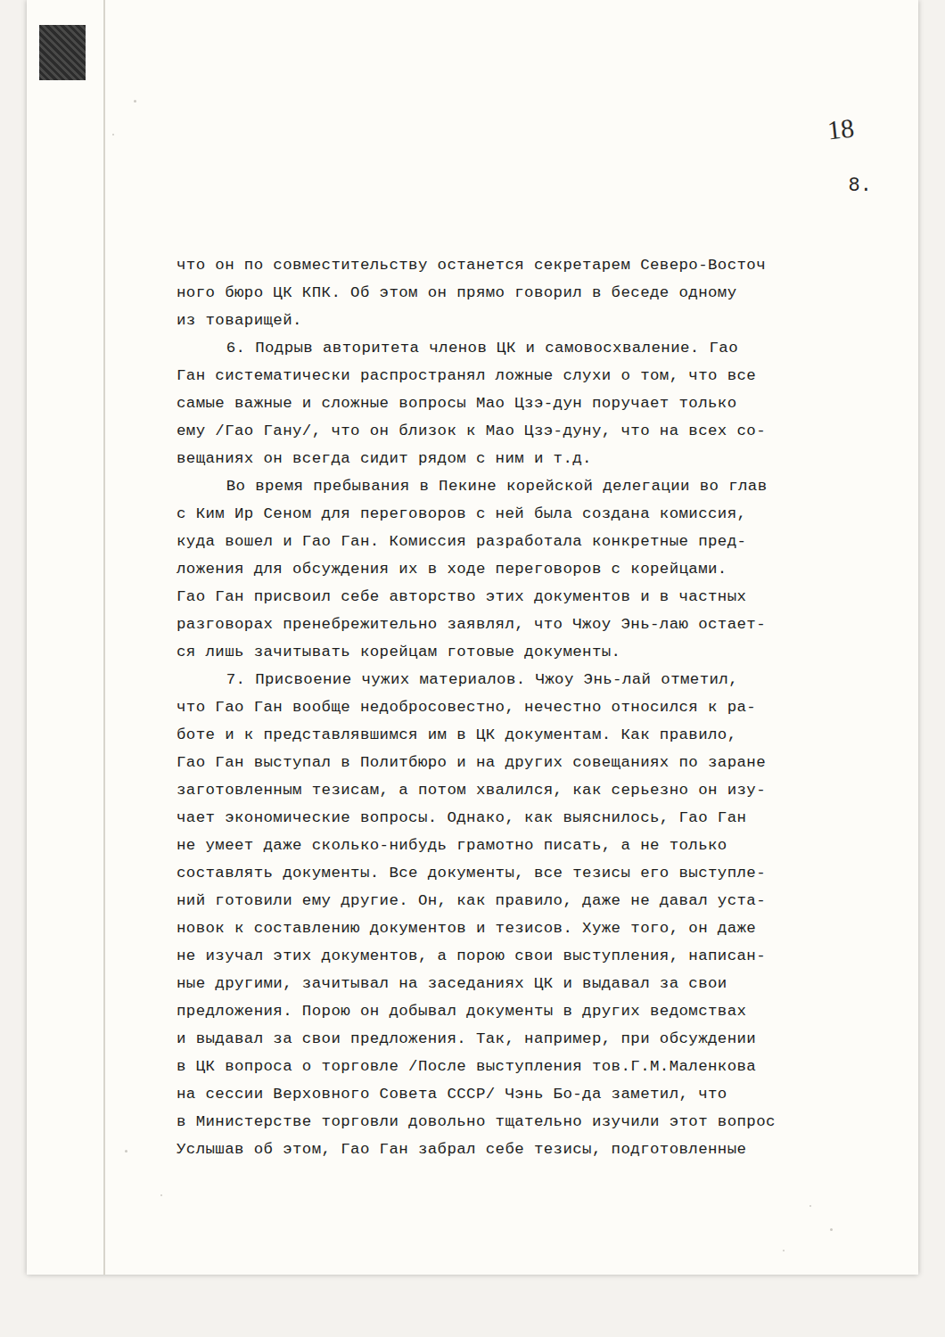18
8.
что он по совместительству останется секретарем Северо-Восточ
ного бюро ЦК КПК. Об этом он прямо говорил в беседе одному
из товарищей.
6. Подрыв авторитета членов ЦК и самовосхваление. Гао
Ган систематически распространял ложные слухи о том, что все
самые важные и сложные вопросы Мао Цзэ-дун поручает только
ему /Гао Гану/, что он близок к Мао Цзэ-дуну, что на всех со-
вещаниях он всегда сидит рядом с ним и т.д.
Во время пребывания в Пекине корейской делегации во глав
с Ким Ир Сеном для переговоров с ней была создана комиссия,
куда вошел и Гао Ган. Комиссия разработала конкретные пред-
ложения для обсуждения их в ходе переговоров с корейцами.
Гао Ган присвоил себе авторство этих документов и в частных
разговорах пренебрежительно заявлял, что Чжоу Энь-лаю остает-
ся лишь зачитывать корейцам готовые документы.
7. Присвоение чужих материалов. Чжоу Энь-лай отметил,
что Гао Ган вообще недобросовестно, нечестно относился к ра-
боте и к представлявшимся им в ЦК документам. Как правило,
Гао Ган выступал в Политбюро и на других совещаниях по заране
заготовленным тезисам, а потом хвалился, как серьезно он изу-
чает экономические вопросы. Однако, как выяснилось, Гао Ган
не умеет даже сколько-нибудь грамотно писать, а не только
составлять документы. Все документы, все тезисы его выступле-
ний готовили ему другие. Он, как правило, даже не давал уста-
новок к составлению документов и тезисов. Хуже того, он даже
не изучал этих документов, а порою свои выступления, написан-
ные другими, зачитывал на заседаниях ЦК и выдавал за свои
предложения. Порою он добывал документы в других ведомствах
и выдавал за свои предложения. Так, например, при обсуждении
в ЦК вопроса о торговле /После выступления тов.Г.М.Маленкова
на сессии Верховного Совета СССР/ Чэнь Бо-да заметил, что
в Министерстве торговли довольно тщательно изучили этот вопрос
Услышав об этом, Гао Ган забрал себе тезисы, подготовленные